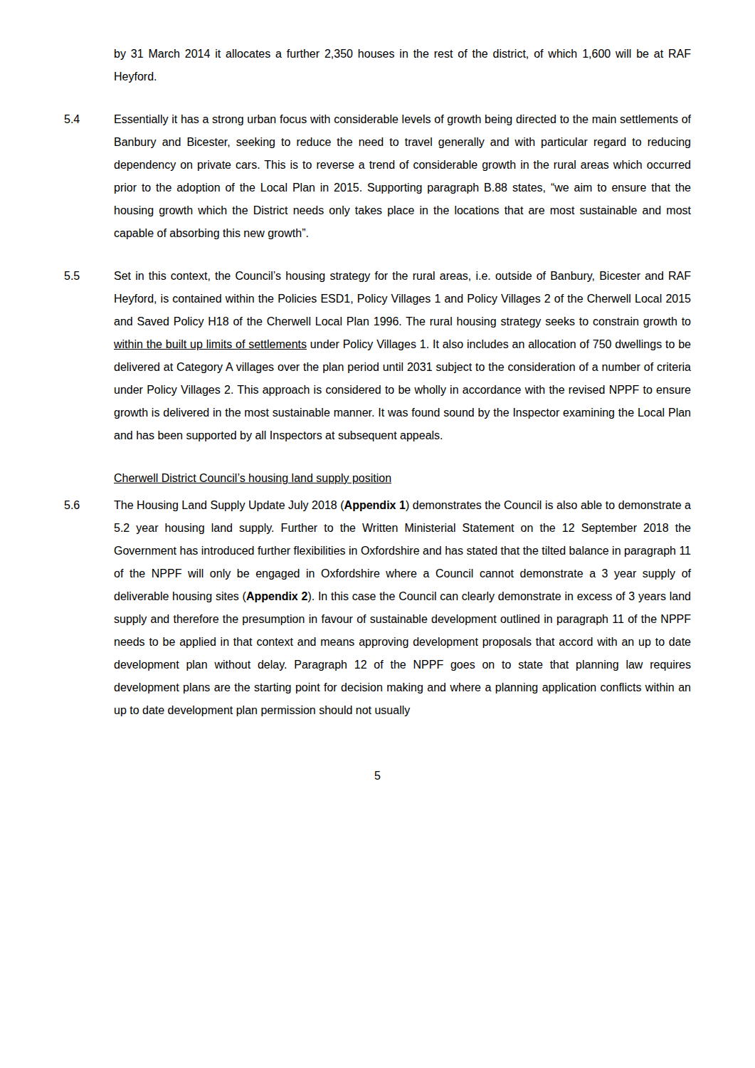by 31 March 2014 it allocates a further 2,350 houses in the rest of the district, of which 1,600 will be at RAF Heyford.
5.4
Essentially it has a strong urban focus with considerable levels of growth being directed to the main settlements of Banbury and Bicester, seeking to reduce the need to travel generally and with particular regard to reducing dependency on private cars. This is to reverse a trend of considerable growth in the rural areas which occurred prior to the adoption of the Local Plan in 2015. Supporting paragraph B.88 states, “we aim to ensure that the housing growth which the District needs only takes place in the locations that are most sustainable and most capable of absorbing this new growth”.
5.5
Set in this context, the Council’s housing strategy for the rural areas, i.e. outside of Banbury, Bicester and RAF Heyford, is contained within the Policies ESD1, Policy Villages 1 and Policy Villages 2 of the Cherwell Local 2015 and Saved Policy H18 of the Cherwell Local Plan 1996. The rural housing strategy seeks to constrain growth to within the built up limits of settlements under Policy Villages 1. It also includes an allocation of 750 dwellings to be delivered at Category A villages over the plan period until 2031 subject to the consideration of a number of criteria under Policy Villages 2. This approach is considered to be wholly in accordance with the revised NPPF to ensure growth is delivered in the most sustainable manner. It was found sound by the Inspector examining the Local Plan and has been supported by all Inspectors at subsequent appeals.
Cherwell District Council’s housing land supply position
5.6
The Housing Land Supply Update July 2018 (Appendix 1) demonstrates the Council is also able to demonstrate a 5.2 year housing land supply. Further to the Written Ministerial Statement on the 12 September 2018 the Government has introduced further flexibilities in Oxfordshire and has stated that the tilted balance in paragraph 11 of the NPPF will only be engaged in Oxfordshire where a Council cannot demonstrate a 3 year supply of deliverable housing sites (Appendix 2). In this case the Council can clearly demonstrate in excess of 3 years land supply and therefore the presumption in favour of sustainable development outlined in paragraph 11 of the NPPF needs to be applied in that context and means approving development proposals that accord with an up to date development plan without delay. Paragraph 12 of the NPPF goes on to state that planning law requires development plans are the starting point for decision making and where a planning application conflicts within an up to date development plan permission should not usually
5